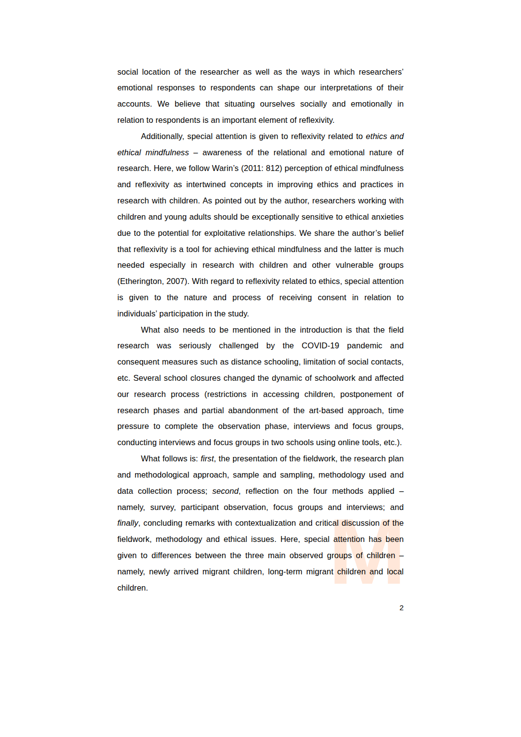M
social location of the researcher as well as the ways in which researchers’ emotional responses to respondents can shape our interpretations of their accounts. We believe that situating ourselves socially and emotionally in relation to respondents is an important element of reflexivity.
Additionally, special attention is given to reflexivity related to ethics and ethical mindfulness – awareness of the relational and emotional nature of research. Here, we follow Warin’s (2011: 812) perception of ethical mindfulness and reflexivity as intertwined concepts in improving ethics and practices in research with children. As pointed out by the author, researchers working with children and young adults should be exceptionally sensitive to ethical anxieties due to the potential for exploitative relationships. We share the author’s belief that reflexivity is a tool for achieving ethical mindfulness and the latter is much needed especially in research with children and other vulnerable groups (Etherington, 2007). With regard to reflexivity related to ethics, special attention is given to the nature and process of receiving consent in relation to individuals’ participation in the study.
What also needs to be mentioned in the introduction is that the field research was seriously challenged by the COVID-19 pandemic and consequent measures such as distance schooling, limitation of social contacts, etc. Several school closures changed the dynamic of schoolwork and affected our research process (restrictions in accessing children, postponement of research phases and partial abandonment of the art-based approach, time pressure to complete the observation phase, interviews and focus groups, conducting interviews and focus groups in two schools using online tools, etc.).
What follows is: first, the presentation of the fieldwork, the research plan and methodological approach, sample and sampling, methodology used and data collection process; second, reflection on the four methods applied – namely, survey, participant observation, focus groups and interviews; and finally, concluding remarks with contextualization and critical discussion of the fieldwork, methodology and ethical issues. Here, special attention has been given to differences between the three main observed groups of children – namely, newly arrived migrant children, long-term migrant children and local children.
2